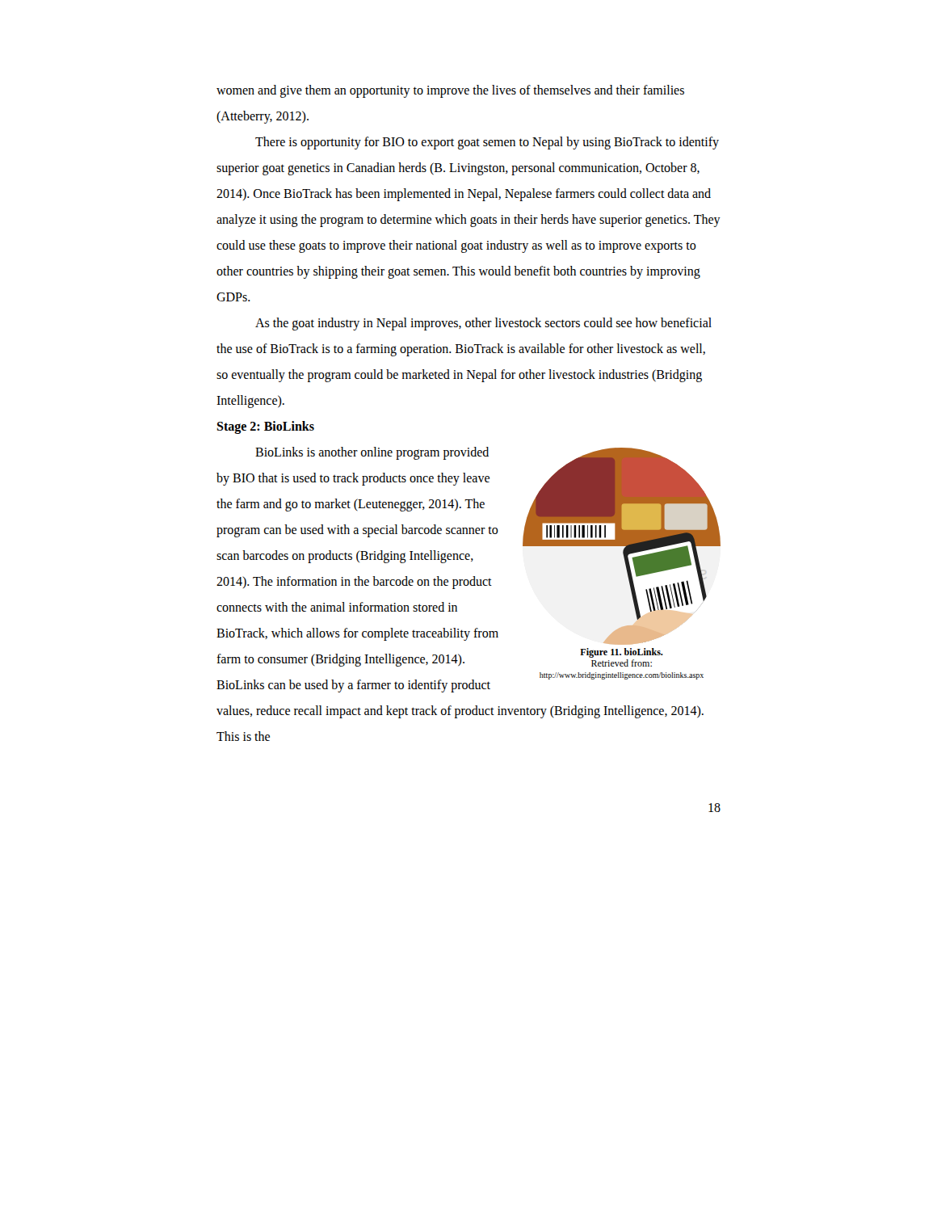women and give them an opportunity to improve the lives of themselves and their families (Atteberry, 2012).
There is opportunity for BIO to export goat semen to Nepal by using BioTrack to identify superior goat genetics in Canadian herds (B. Livingston, personal communication, October 8, 2014). Once BioTrack has been implemented in Nepal, Nepalese farmers could collect data and analyze it using the program to determine which goats in their herds have superior genetics. They could use these goats to improve their national goat industry as well as to improve exports to other countries by shipping their goat semen. This would benefit both countries by improving GDPs.
As the goat industry in Nepal improves, other livestock sectors could see how beneficial the use of BioTrack is to a farming operation. BioTrack is available for other livestock as well, so eventually the program could be marketed in Nepal for other livestock industries (Bridging Intelligence).
Stage 2: BioLinks
Figure 11. bioLinks.
Retrieved from:
http://www.bridgingintelligence.com/biolinks.aspx
BioLinks is another online program provided by BIO that is used to track products once they leave the farm and go to market (Leutenegger, 2014). The program can be used with a special barcode scanner to scan barcodes on products (Bridging Intelligence, 2014). The information in the barcode on the product connects with the animal information stored in BioTrack, which allows for complete traceability from farm to consumer (Bridging Intelligence, 2014). BioLinks can be used by a farmer to identify product values, reduce recall impact and kept track of product inventory (Bridging Intelligence, 2014). This is the
18